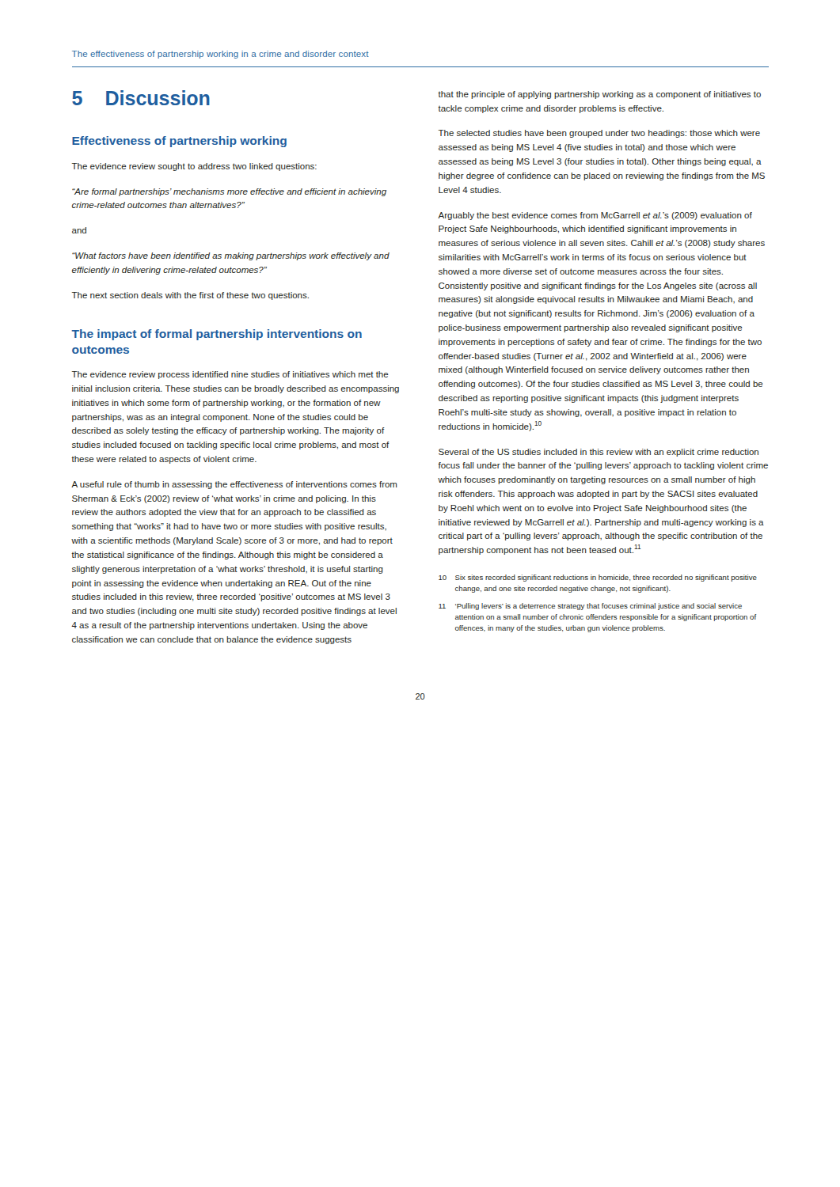The effectiveness of partnership working in a crime and disorder context
5 Discussion
Effectiveness of partnership working
The evidence review sought to address two linked questions:
“Are formal partnerships’ mechanisms more effective and efficient in achieving crime-related outcomes than alternatives?”
and
“What factors have been identified as making partnerships work effectively and efficiently in delivering crime-related outcomes?”
The next section deals with the first of these two questions.
The impact of formal partnership interventions on outcomes
The evidence review process identified nine studies of initiatives which met the initial inclusion criteria. These studies can be broadly described as encompassing initiatives in which some form of partnership working, or the formation of new partnerships, was as an integral component. None of the studies could be described as solely testing the efficacy of partnership working. The majority of studies included focused on tackling specific local crime problems, and most of these were related to aspects of violent crime.
A useful rule of thumb in assessing the effectiveness of interventions comes from Sherman & Eck’s (2002) review of ‘what works’ in crime and policing. In this review the authors adopted the view that for an approach to be classified as something that “works” it had to have two or more studies with positive results, with a scientific methods (Maryland Scale) score of 3 or more, and had to report the statistical significance of the findings. Although this might be considered a slightly generous interpretation of a ‘what works’ threshold, it is useful starting point in assessing the evidence when undertaking an REA. Out of the nine studies included in this review, three recorded ‘positive’ outcomes at MS level 3 and two studies (including one multi site study) recorded positive findings at level 4 as a result of the partnership interventions undertaken. Using the above classification we can conclude that on balance the evidence suggests
that the principle of applying partnership working as a component of initiatives to tackle complex crime and disorder problems is effective.
The selected studies have been grouped under two headings: those which were assessed as being MS Level 4 (five studies in total) and those which were assessed as being MS Level 3 (four studies in total). Other things being equal, a higher degree of confidence can be placed on reviewing the findings from the MS Level 4 studies.
Arguably the best evidence comes from McGarrell et al.’s (2009) evaluation of Project Safe Neighbourhoods, which identified significant improvements in measures of serious violence in all seven sites. Cahill et al.’s (2008) study shares similarities with McGarrell’s work in terms of its focus on serious violence but showed a more diverse set of outcome measures across the four sites. Consistently positive and significant findings for the Los Angeles site (across all measures) sit alongside equivocal results in Milwaukee and Miami Beach, and negative (but not significant) results for Richmond. Jim’s (2006) evaluation of a police-business empowerment partnership also revealed significant positive improvements in perceptions of safety and fear of crime. The findings for the two offender-based studies (Turner et al., 2002 and Winterfield at al., 2006) were mixed (although Winterfield focused on service delivery outcomes rather then offending outcomes). Of the four studies classified as MS Level 3, three could be described as reporting positive significant impacts (this judgment interprets Roehl’s multi-site study as showing, overall, a positive impact in relation to reductions in homicide).10
Several of the US studies included in this review with an explicit crime reduction focus fall under the banner of the ‘pulling levers’ approach to tackling violent crime which focuses predominantly on targeting resources on a small number of high risk offenders. This approach was adopted in part by the SACSI sites evaluated by Roehl which went on to evolve into Project Safe Neighbourhood sites (the initiative reviewed by McGarrell et al.). Partnership and multi-agency working is a critical part of a ‘pulling levers’ approach, although the specific contribution of the partnership component has not been teased out.11
10
Six sites recorded significant reductions in homicide, three recorded no significant positive change, and one site recorded negative change, not significant).
11
‘Pulling levers’ is a deterrence strategy that focuses criminal justice and social service attention on a small number of chronic offenders responsible for a significant proportion of offences, in many of the studies, urban gun violence problems.
20